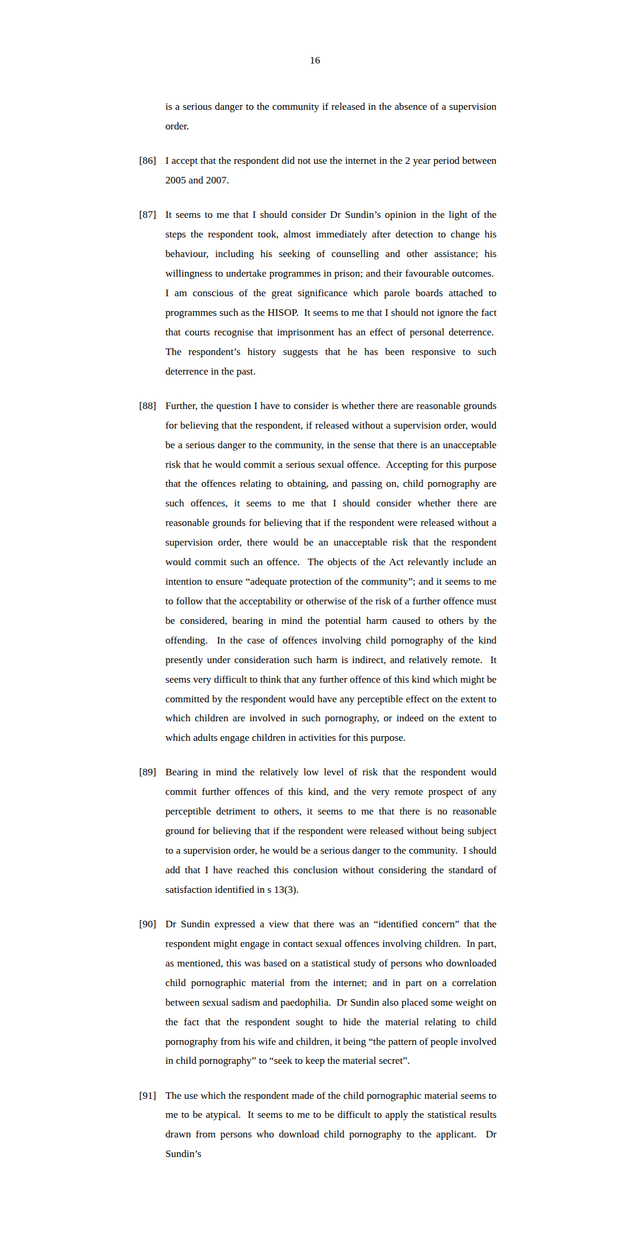16
is a serious danger to the community if released in the absence of a supervision order.
[86]
I accept that the respondent did not use the internet in the 2 year period between 2005 and 2007.
[87]
It seems to me that I should consider Dr Sundin’s opinion in the light of the steps the respondent took, almost immediately after detection to change his behaviour, including his seeking of counselling and other assistance; his willingness to undertake programmes in prison; and their favourable outcomes. I am conscious of the great significance which parole boards attached to programmes such as the HISOP. It seems to me that I should not ignore the fact that courts recognise that imprisonment has an effect of personal deterrence. The respondent’s history suggests that he has been responsive to such deterrence in the past.
[88]
Further, the question I have to consider is whether there are reasonable grounds for believing that the respondent, if released without a supervision order, would be a serious danger to the community, in the sense that there is an unacceptable risk that he would commit a serious sexual offence. Accepting for this purpose that the offences relating to obtaining, and passing on, child pornography are such offences, it seems to me that I should consider whether there are reasonable grounds for believing that if the respondent were released without a supervision order, there would be an unacceptable risk that the respondent would commit such an offence. The objects of the Act relevantly include an intention to ensure “adequate protection of the community”; and it seems to me to follow that the acceptability or otherwise of the risk of a further offence must be considered, bearing in mind the potential harm caused to others by the offending. In the case of offences involving child pornography of the kind presently under consideration such harm is indirect, and relatively remote. It seems very difficult to think that any further offence of this kind which might be committed by the respondent would have any perceptible effect on the extent to which children are involved in such pornography, or indeed on the extent to which adults engage children in activities for this purpose.
[89]
Bearing in mind the relatively low level of risk that the respondent would commit further offences of this kind, and the very remote prospect of any perceptible detriment to others, it seems to me that there is no reasonable ground for believing that if the respondent were released without being subject to a supervision order, he would be a serious danger to the community. I should add that I have reached this conclusion without considering the standard of satisfaction identified in s 13(3).
[90]
Dr Sundin expressed a view that there was an “identified concern” that the respondent might engage in contact sexual offences involving children. In part, as mentioned, this was based on a statistical study of persons who downloaded child pornographic material from the internet; and in part on a correlation between sexual sadism and paedophilia. Dr Sundin also placed some weight on the fact that the respondent sought to hide the material relating to child pornography from his wife and children, it being “the pattern of people involved in child pornography” to “seek to keep the material secret”.
[91]
The use which the respondent made of the child pornographic material seems to me to be atypical. It seems to me to be difficult to apply the statistical results drawn from persons who download child pornography to the applicant. Dr Sundin’s